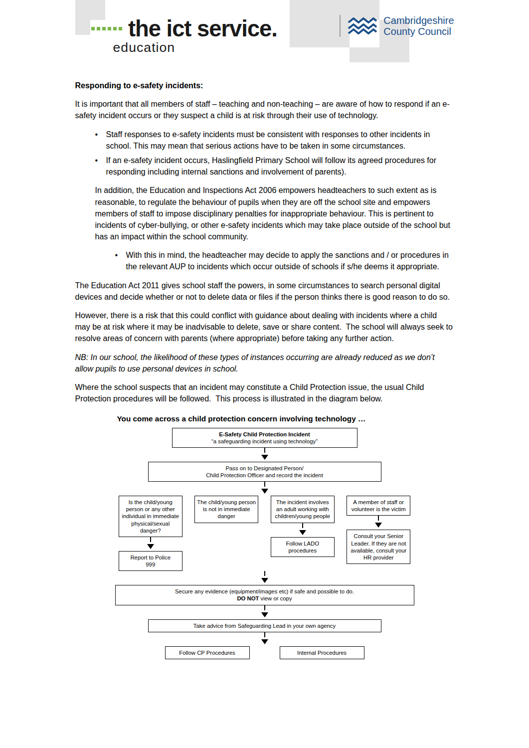the ict service.
education
Cambridgeshire
County Council
Responding to e-safety incidents:
It is important that all members of staff – teaching and non-teaching – are aware of how to respond if an e-safety incident occurs or they suspect a child is at risk through their use of technology.
Staff responses to e-safety incidents must be consistent with responses to other incidents in school. This may mean that serious actions have to be taken in some circumstances.
If an e-safety incident occurs, Haslingfield Primary School will follow its agreed procedures for responding including internal sanctions and involvement of parents).
In addition, the Education and Inspections Act 2006 empowers headteachers to such extent as is reasonable, to regulate the behaviour of pupils when they are off the school site and empowers members of staff to impose disciplinary penalties for inappropriate behaviour. This is pertinent to incidents of cyber-bullying, or other e-safety incidents which may take place outside of the school but has an impact within the school community.
With this in mind, the headteacher may decide to apply the sanctions and / or procedures in the relevant AUP to incidents which occur outside of schools if s/he deems it appropriate.
The Education Act 2011 gives school staff the powers, in some circumstances to search personal digital devices and decide whether or not to delete data or files if the person thinks there is good reason to do so.
However, there is a risk that this could conflict with guidance about dealing with incidents where a child may be at risk where it may be inadvisable to delete, save or share content. The school will always seek to resolve areas of concern with parents (where appropriate) before taking any further action.
NB: In our school, the likelihood of these types of instances occurring are already reduced as we don’t allow pupils to use personal devices in school.
Where the school suspects that an incident may constitute a Child Protection issue, the usual Child Protection procedures will be followed. This process is illustrated in the diagram below.
You come across a child protection concern involving technology …
E-Safety Child Protection Incident
“a safeguarding incident using technology”
Pass on to Designated Person/
Child Protection Officer and record the incident
Is the child/young person or any other individual in immediate physical/sexual danger?
Report to Police
999
The child/young person is not in immediate danger
The incident involves an adult working with children/young people
Follow LADO procedures
A member of staff or volunteer is the victim
Consult your Senior Leader. If they are not available, consult your HR provider
Secure any evidence (equipment/images etc) if safe and possible to do.
DO NOT view or copy
Take advice from Safeguarding Lead in your own agency
Follow CP Procedures
Internal Procedures